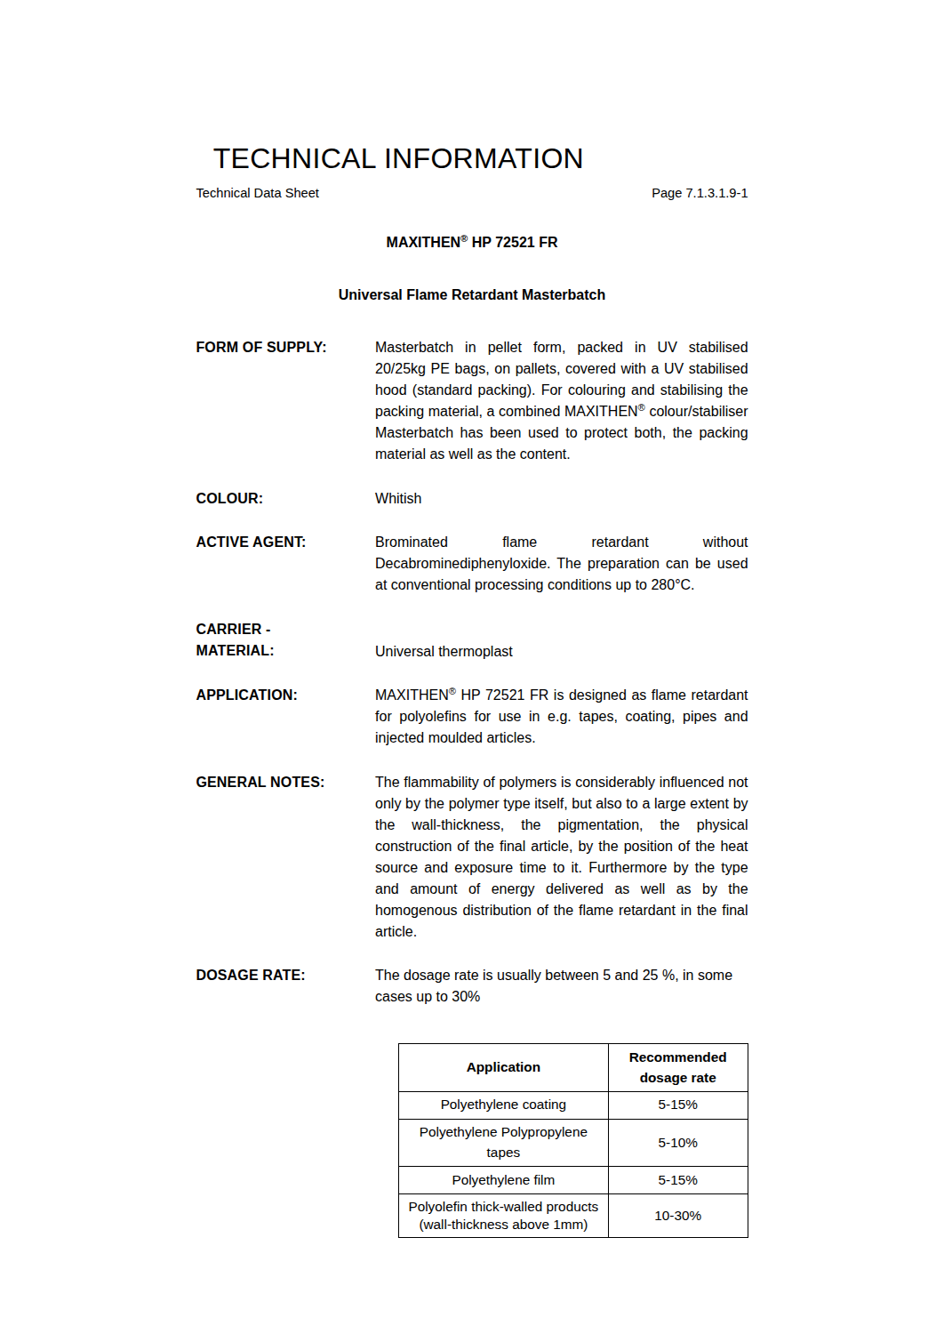TECHNICAL INFORMATION
Technical Data Sheet Page 7.1.3.1.9-1
MAXITHEN® HP 72521 FR
Universal Flame Retardant Masterbatch
| FORM OF SUPPLY: | Masterbatch in pellet form, packed in UV stabilised 20/25kg PE bags, on pallets, covered with a UV stabilised hood (standard packing). For colouring and stabilising the packing material, a combined MAXITHEN ® colour/stabiliser Masterbatch has been used to protect both, the packing material as well as the content. |
| COLOUR: | Whitish |
| ACTIVE AGENT: | Brominated flame retardant without Decabrominediphenyloxide. The preparation can be used at conventional processing conditions up to 280°C. |
| CARRIER - MATERIAL: | Universal thermoplast |
| APPLICATION: | MAXITHEN ® HP 72521 FR is designed as flame retardant for polyolefins for use in e.g. tapes, coating, pipes and injected moulded articles. |
| GENERAL NOTES: | The flammability of polymers is considerably influenced not only by the polymer type itself, but also to a large extent by the wall-thickness, the pigmentation, the physical construction of the final article, by the position of the heat source and exposure time to it. Furthermore by the type and amount of energy delivered as well as by the homogenous distribution of the flame retardant in the final article. |
| DOSAGE RATE: | The dosage rate is usually between 5 and 25 %, in some cases up to 30% |
| Application | Recommended dosage rate |
| --- | --- |
| Polyethylene coating | 5-15% |
| Polyethylene Polypropylene tapes | 5-10% |
| Polyethylene film | 5-15% |
| Polyolefin thick-walled products (wall-thickness above 1mm) | 10-30% |